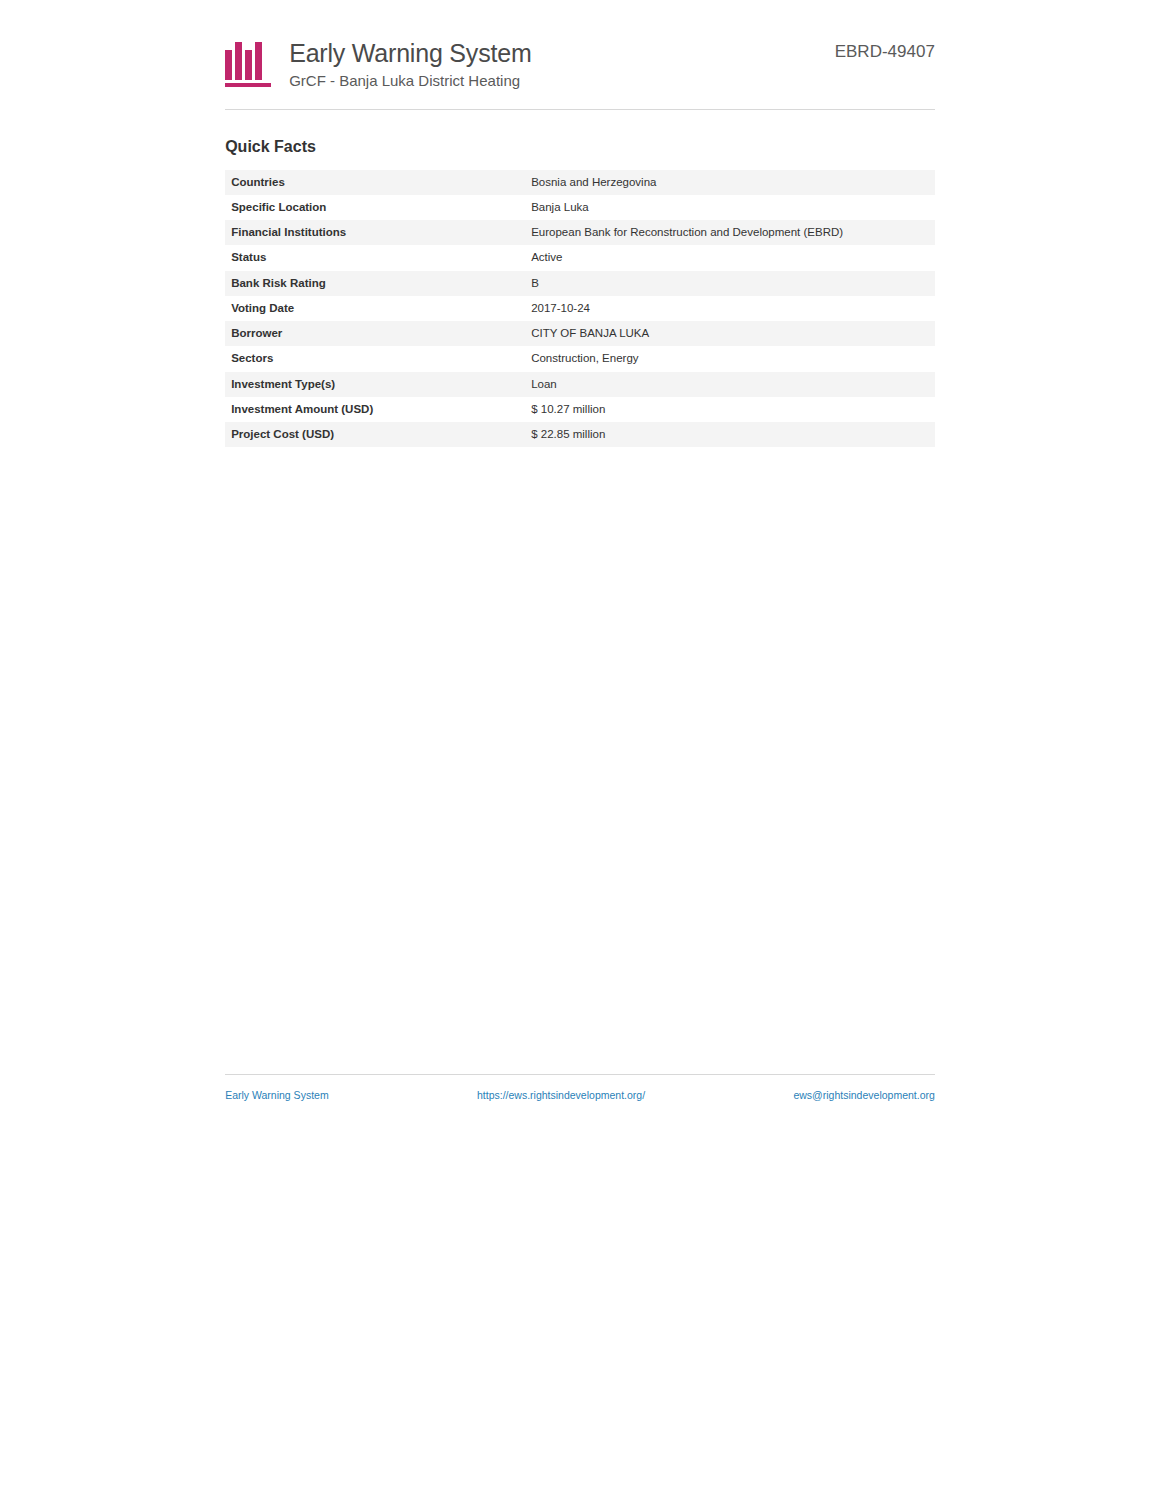Early Warning System
GrCF - Banja Luka District Heating
EBRD-49407
Quick Facts
| Countries | Bosnia and Herzegovina |
| Specific Location | Banja Luka |
| Financial Institutions | European Bank for Reconstruction and Development (EBRD) |
| Status | Active |
| Bank Risk Rating | B |
| Voting Date | 2017-10-24 |
| Borrower | CITY OF BANJA LUKA |
| Sectors | Construction, Energy |
| Investment Type(s) | Loan |
| Investment Amount (USD) | $ 10.27 million |
| Project Cost (USD) | $ 22.85 million |
Early Warning System
https://ews.rightsindevelopment.org/
ews@rightsindevelopment.org